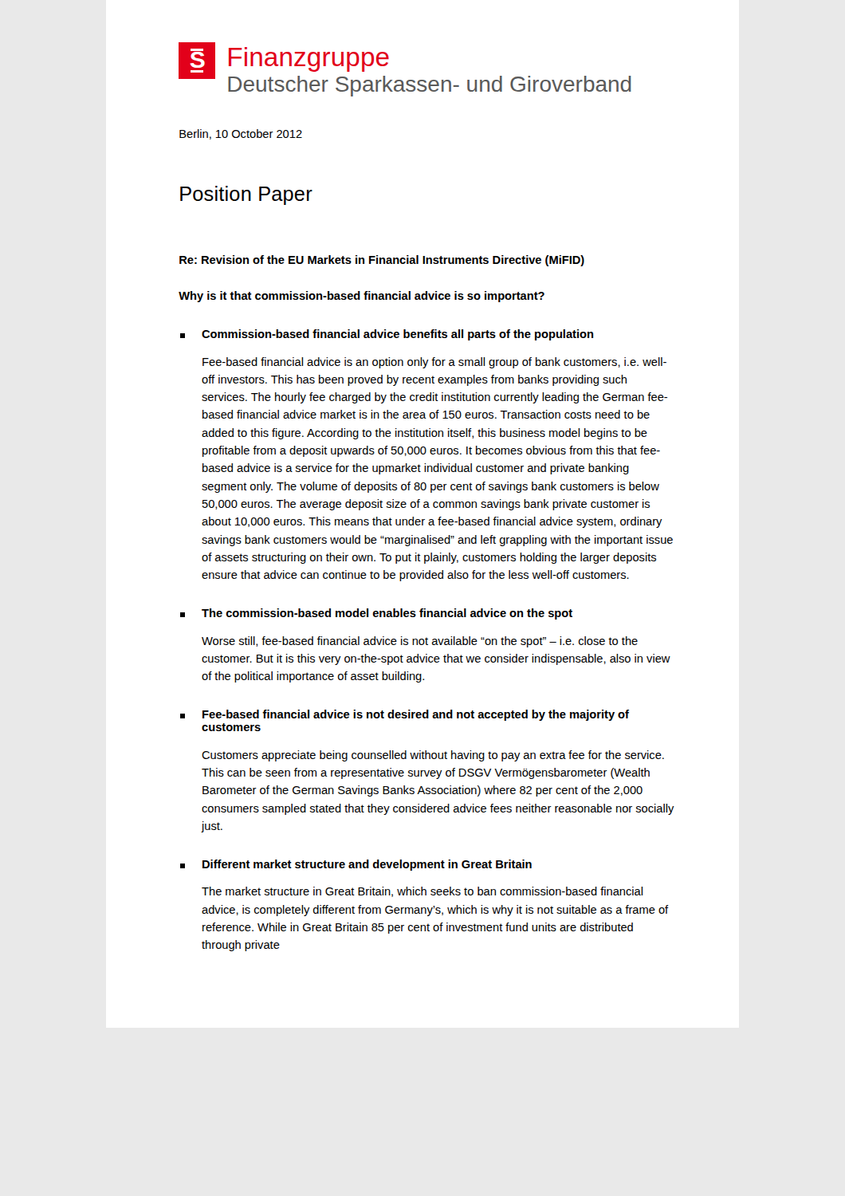Finanzgruppe
Deutscher Sparkassen- und Giroverband
Berlin, 10 October 2012
Position Paper
Re: Revision of the EU Markets in Financial Instruments Directive (MiFID)
Why is it that commission-based financial advice is so important?
Commission-based financial advice benefits all parts of the population
Fee-based financial advice is an option only for a small group of bank customers, i.e. well-off investors. This has been proved by recent examples from banks providing such services. The hourly fee charged by the credit institution currently leading the German fee-based financial advice market is in the area of 150 euros. Transaction costs need to be added to this figure. According to the institution itself, this business model begins to be profitable from a deposit upwards of 50,000 euros. It becomes obvious from this that fee-based advice is a service for the upmarket individual customer and private banking segment only. The volume of deposits of 80 per cent of savings bank customers is below 50,000 euros. The average deposit size of a common savings bank private customer is about 10,000 euros. This means that under a fee-based financial advice system, ordinary savings bank customers would be “marginalised” and left grappling with the important issue of assets structuring on their own. To put it plainly, customers holding the larger deposits ensure that advice can continue to be provided also for the less well-off customers.
The commission-based model enables financial advice on the spot
Worse still, fee-based financial advice is not available “on the spot” – i.e. close to the customer. But it is this very on-the-spot advice that we consider indispensable, also in view of the political importance of asset building.
Fee-based financial advice is not desired and not accepted by the majority of customers
Customers appreciate being counselled without having to pay an extra fee for the service. This can be seen from a representative survey of DSGV Vermögensbarometer (Wealth Barometer of the German Savings Banks Association) where 82 per cent of the 2,000 consumers sampled stated that they considered advice fees neither reasonable nor socially just.
Different market structure and development in Great Britain
The market structure in Great Britain, which seeks to ban commission-based financial advice, is completely different from Germany’s, which is why it is not suitable as a frame of reference. While in Great Britain 85 per cent of investment fund units are distributed through private